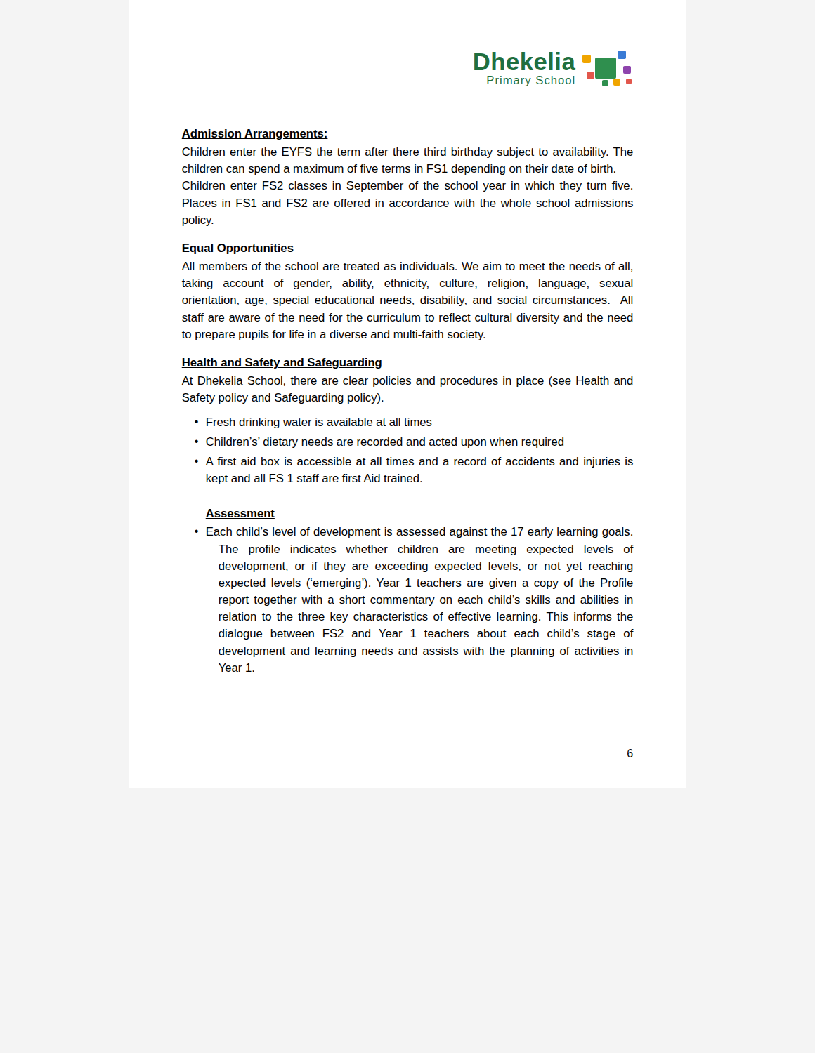Dhekelia
Primary School
Admission Arrangements:
Children enter the EYFS the term after there third birthday subject to availability. The children can spend a maximum of five terms in FS1 depending on their date of birth.
Children enter FS2 classes in September of the school year in which they turn five. Places in FS1 and FS2 are offered in accordance with the whole school admissions policy.
Equal Opportunities
All members of the school are treated as individuals. We aim to meet the needs of all, taking account of gender, ability, ethnicity, culture, religion, language, sexual orientation, age, special educational needs, disability, and social circumstances. All staff are aware of the need for the curriculum to reflect cultural diversity and the need to prepare pupils for life in a diverse and multi-faith society.
Health and Safety and Safeguarding
At Dhekelia School, there are clear policies and procedures in place (see Health and Safety policy and Safeguarding policy).
Fresh drinking water is available at all times
Children’s’ dietary needs are recorded and acted upon when required
A first aid box is accessible at all times and a record of accidents and injuries is kept and all FS 1 staff are first Aid trained.
Assessment
Each child’s level of development is assessed against the 17 early learning goals. The profile indicates whether children are meeting expected levels of development, or if they are exceeding expected levels, or not yet reaching expected levels (‘emerging’). Year 1 teachers are given a copy of the Profile report together with a short commentary on each child’s skills and abilities in relation to the three key characteristics of effective learning. This informs the dialogue between FS2 and Year 1 teachers about each child’s stage of development and learning needs and assists with the planning of activities in Year 1.
6